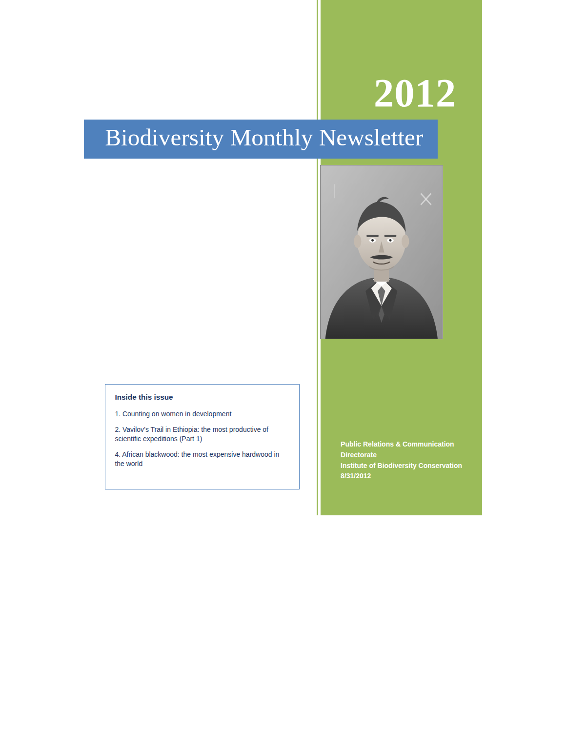2012
Biodiversity Monthly Newsletter
Inside this issue
1. Counting on women in development
2. Vavilov’s Trail in Ethiopia: the most productive of scientific expeditions (Part 1)
4. African blackwood: the most expensive hardwood in the world
Public Relations & Communication
Directorate
Institute of Biodiversity Conservation
8/31/2012